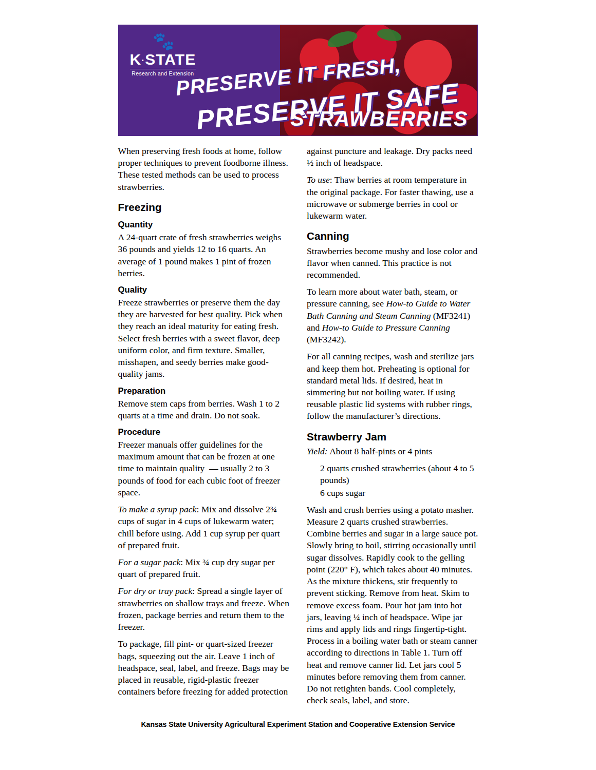🐾
K·STATE
Research and Extension
Preserve it Fresh,
Preserve it Safe
Strawberries
When preserving fresh foods at home, follow proper techniques to prevent foodborne illness. These tested methods can be used to process strawberries.
Freezing
Quantity
A 24-quart crate of fresh strawberries weighs 36 pounds and yields 12 to 16 quarts. An average of 1 pound makes 1 pint of frozen berries.
Quality
Freeze strawberries or preserve them the day they are harvested for best quality. Pick when they reach an ideal maturity for eating fresh. Select fresh berries with a sweet flavor, deep uniform color, and firm texture. Smaller, misshapen, and seedy berries make good-quality jams.
Preparation
Remove stem caps from berries. Wash 1 to 2 quarts at a time and drain. Do not soak.
Procedure
Freezer manuals offer guidelines for the maximum amount that can be frozen at one time to maintain quality — usually 2 to 3 pounds of food for each cubic foot of freezer space.
To make a syrup pack: Mix and dissolve 2¾ cups of sugar in 4 cups of lukewarm water; chill before using. Add 1 cup syrup per quart of prepared fruit.
For a sugar pack: Mix ¾ cup dry sugar per quart of prepared fruit.
For dry or tray pack: Spread a single layer of strawberries on shallow trays and freeze. When frozen, package berries and return them to the freezer.
To package, fill pint- or quart-sized freezer bags, squeezing out the air. Leave 1 inch of headspace, seal, label, and freeze. Bags may be placed in reusable, rigid-plastic freezer containers before freezing for added protection against puncture and leakage. Dry packs need ½ inch of headspace.
To use: Thaw berries at room temperature in the original package. For faster thawing, use a microwave or submerge berries in cool or lukewarm water.
Canning
Strawberries become mushy and lose color and flavor when canned. This practice is not recommended.
To learn more about water bath, steam, or pressure canning, see How-to Guide to Water Bath Canning and Steam Canning (MF3241) and How-to Guide to Pressure Canning (MF3242).
For all canning recipes, wash and sterilize jars and keep them hot. Preheating is optional for standard metal lids. If desired, heat in simmering but not boiling water. If using reusable plastic lid systems with rubber rings, follow the manufacturer’s directions.
Strawberry Jam
Yield: About 8 half-pints or 4 pints
2 quarts crushed strawberries (about 4 to 5 pounds)
6 cups sugar
Wash and crush berries using a potato masher. Measure 2 quarts crushed strawberries. Combine berries and sugar in a large sauce pot. Slowly bring to boil, stirring occasionally until sugar dissolves. Rapidly cook to the gelling point (220° F), which takes about 40 minutes. As the mixture thickens, stir frequently to prevent sticking. Remove from heat. Skim to remove excess foam. Pour hot jam into hot jars, leaving ¼ inch of headspace. Wipe jar rims and apply lids and rings fingertip-tight. Process in a boiling water bath or steam canner according to directions in Table 1. Turn off heat and remove canner lid. Let jars cool 5 minutes before removing them from canner. Do not retighten bands. Cool completely, check seals, label, and store.
Kansas State University Agricultural Experiment Station and Cooperative Extension Service